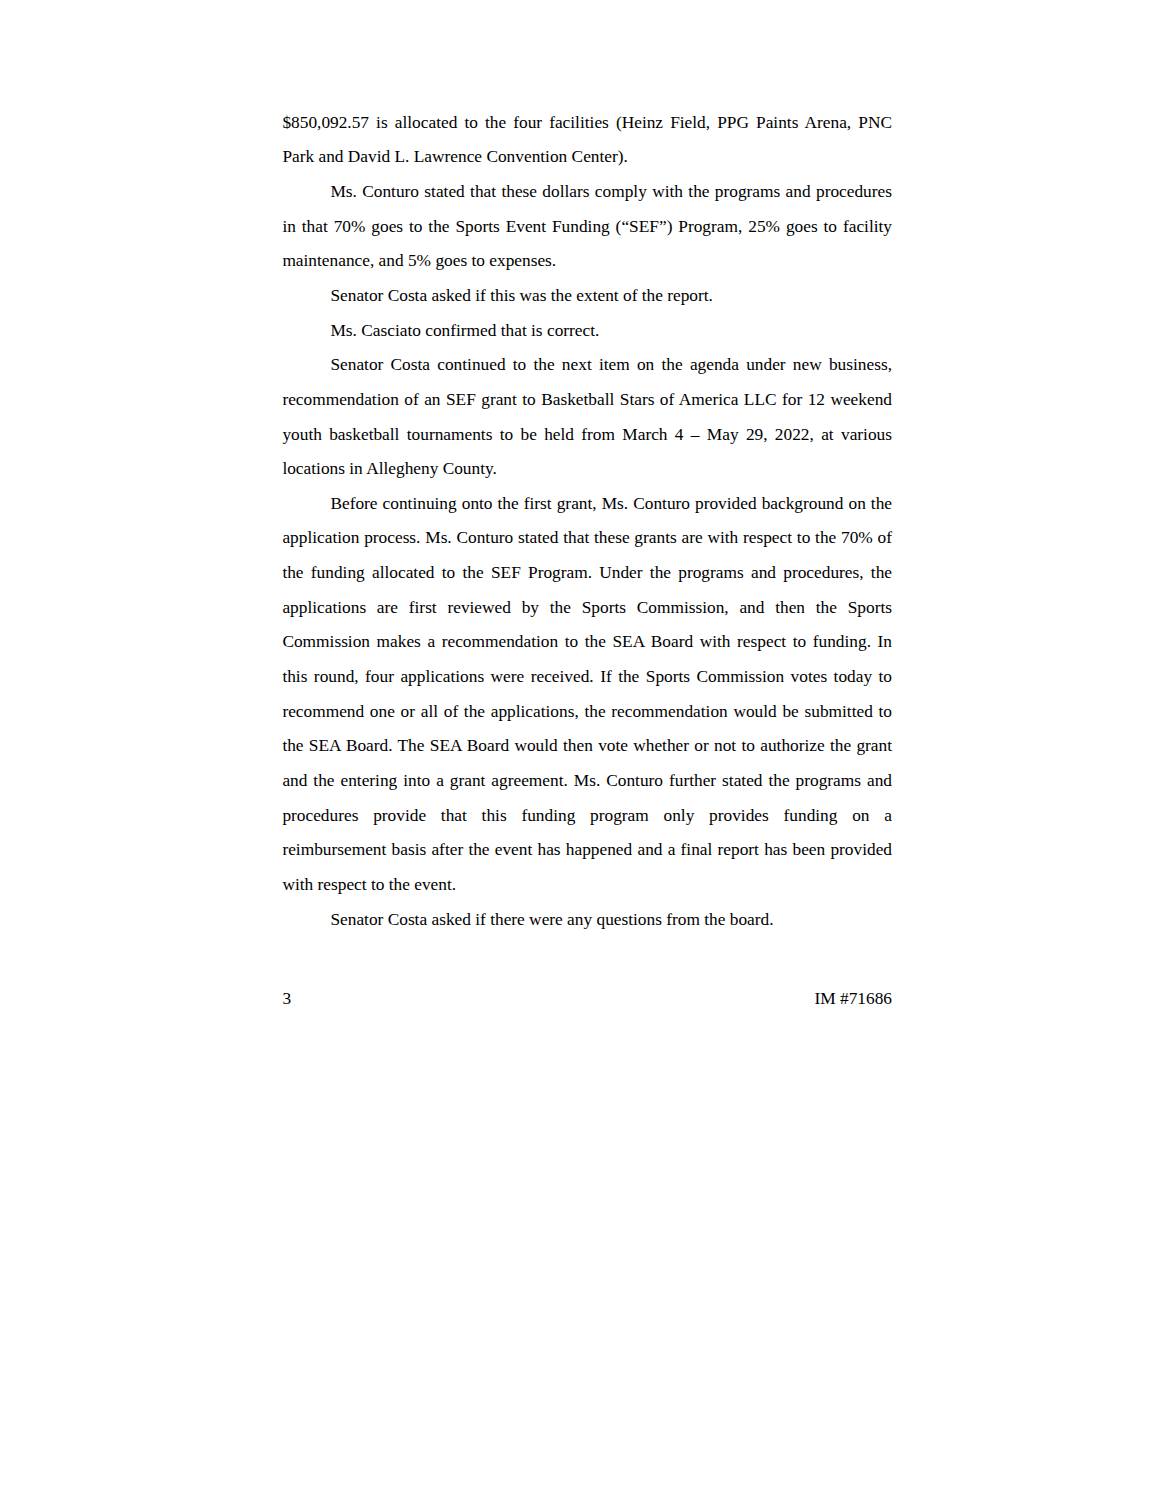$850,092.57 is allocated to the four facilities (Heinz Field, PPG Paints Arena, PNC Park and David L. Lawrence Convention Center).
Ms. Conturo stated that these dollars comply with the programs and procedures in that 70% goes to the Sports Event Funding (“SEF”) Program, 25% goes to facility maintenance, and 5% goes to expenses.
Senator Costa asked if this was the extent of the report.
Ms. Casciato confirmed that is correct.
Senator Costa continued to the next item on the agenda under new business, recommendation of an SEF grant to Basketball Stars of America LLC for 12 weekend youth basketball tournaments to be held from March 4 – May 29, 2022, at various locations in Allegheny County.
Before continuing onto the first grant, Ms. Conturo provided background on the application process. Ms. Conturo stated that these grants are with respect to the 70% of the funding allocated to the SEF Program. Under the programs and procedures, the applications are first reviewed by the Sports Commission, and then the Sports Commission makes a recommendation to the SEA Board with respect to funding. In this round, four applications were received. If the Sports Commission votes today to recommend one or all of the applications, the recommendation would be submitted to the SEA Board. The SEA Board would then vote whether or not to authorize the grant and the entering into a grant agreement. Ms. Conturo further stated the programs and procedures provide that this funding program only provides funding on a reimbursement basis after the event has happened and a final report has been provided with respect to the event.
Senator Costa asked if there were any questions from the board.
3
IM #71686